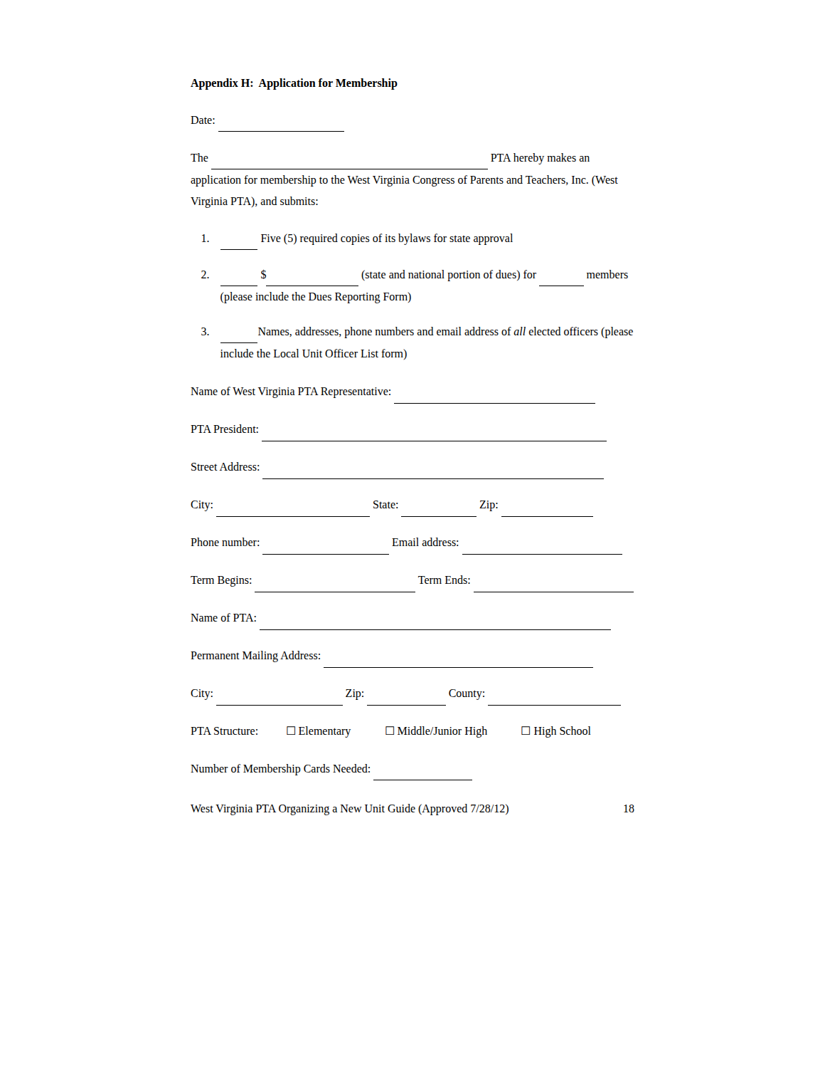Appendix H: Application for Membership
Date:
The PTA hereby makes an application for membership to the West Virginia Congress of Parents and Teachers, Inc. (West Virginia PTA), and submits:
Five (5) required copies of its bylaws for state approval
$ (state and national portion of dues) for members (please include the Dues Reporting Form)
Names, addresses, phone numbers and email address of all elected officers (please include the Local Unit Officer List form)
Name of West Virginia PTA Representative:
PTA President:
Street Address:
City: State: Zip:
Phone number: Email address:
Term Begins: Term Ends:
Name of PTA:
Permanent Mailing Address:
City: Zip: County:
PTA Structure: ☐ Elementary ☐ Middle/Junior High ☐ High School
Number of Membership Cards Needed:
West Virginia PTA Organizing a New Unit Guide (Approved 7/28/12) 18